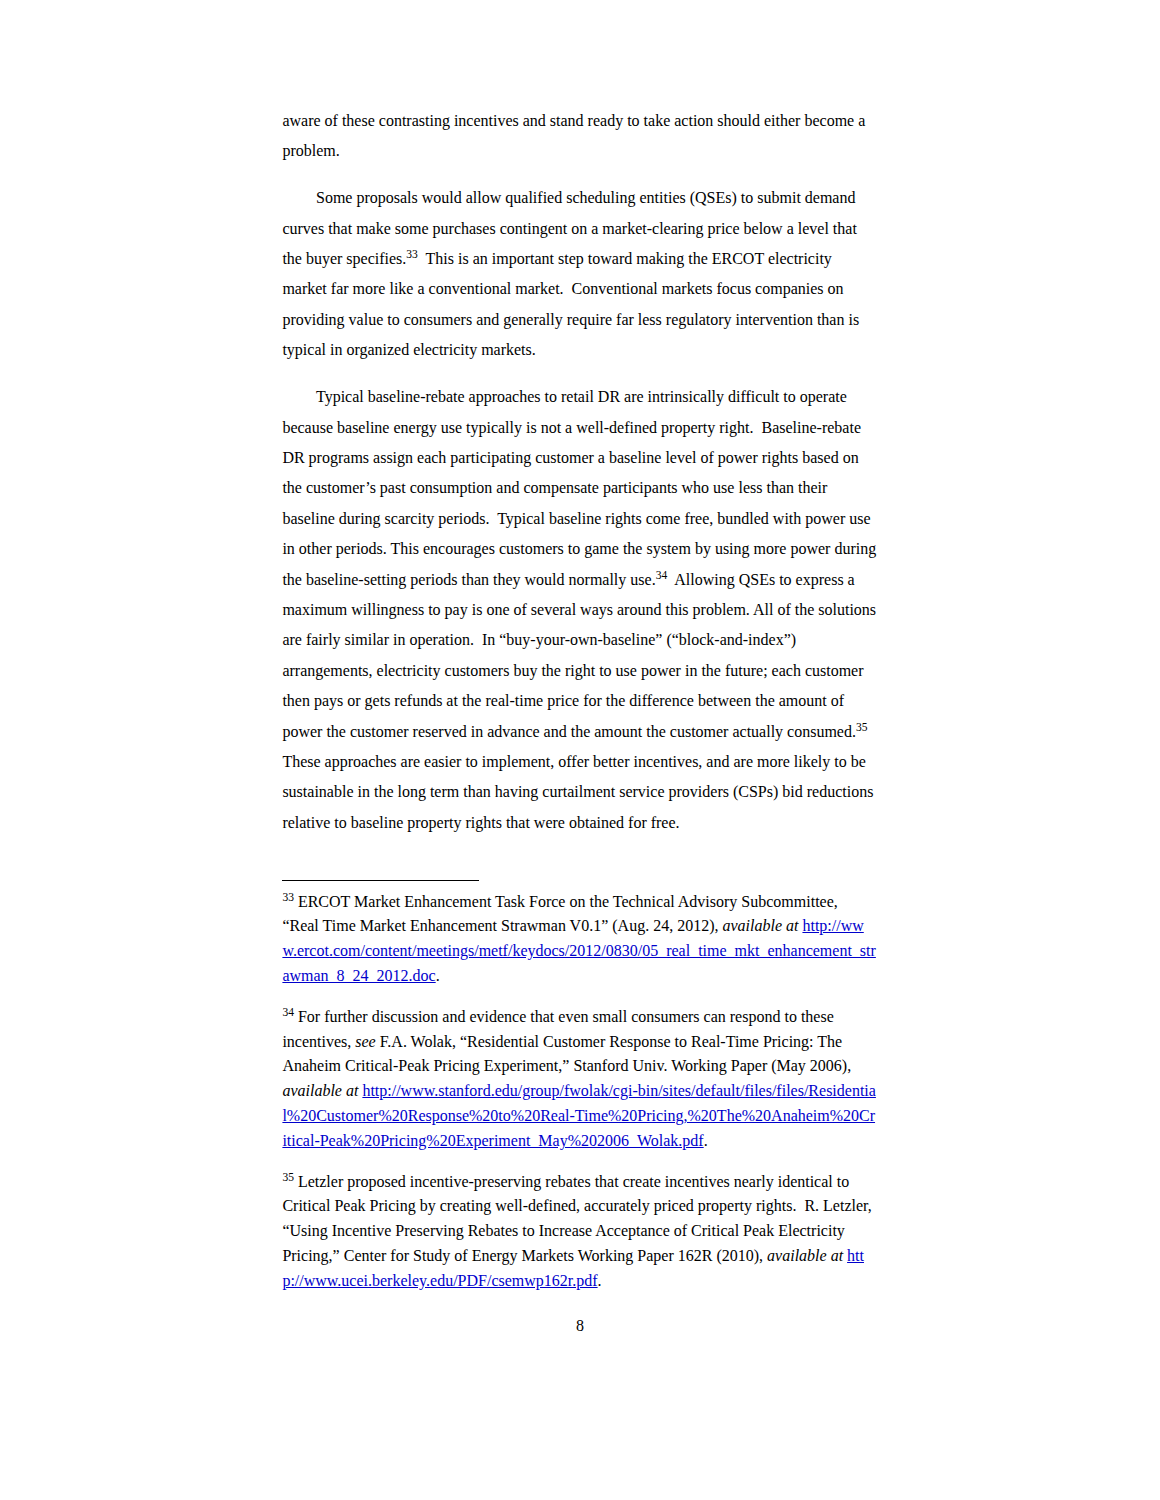aware of these contrasting incentives and stand ready to take action should either become a problem.
Some proposals would allow qualified scheduling entities (QSEs) to submit demand curves that make some purchases contingent on a market-clearing price below a level that the buyer specifies.33 This is an important step toward making the ERCOT electricity market far more like a conventional market. Conventional markets focus companies on providing value to consumers and generally require far less regulatory intervention than is typical in organized electricity markets.
Typical baseline-rebate approaches to retail DR are intrinsically difficult to operate because baseline energy use typically is not a well-defined property right. Baseline-rebate DR programs assign each participating customer a baseline level of power rights based on the customer’s past consumption and compensate participants who use less than their baseline during scarcity periods. Typical baseline rights come free, bundled with power use in other periods. This encourages customers to game the system by using more power during the baseline-setting periods than they would normally use.34 Allowing QSEs to express a maximum willingness to pay is one of several ways around this problem. All of the solutions are fairly similar in operation. In “buy-your-own-baseline” (“block-and-index”) arrangements, electricity customers buy the right to use power in the future; each customer then pays or gets refunds at the real-time price for the difference between the amount of power the customer reserved in advance and the amount the customer actually consumed.35 These approaches are easier to implement, offer better incentives, and are more likely to be sustainable in the long term than having curtailment service providers (CSPs) bid reductions relative to baseline property rights that were obtained for free.
33 ERCOT Market Enhancement Task Force on the Technical Advisory Subcommittee, “Real Time Market Enhancement Strawman V0.1” (Aug. 24, 2012), available at http://www.ercot.com/content/meetings/metf/keydocs/2012/0830/05_real_time_mkt_enhancement_strawman_8_24_2012.doc.
34 For further discussion and evidence that even small consumers can respond to these incentives, see F.A. Wolak, “Residential Customer Response to Real-Time Pricing: The Anaheim Critical-Peak Pricing Experiment,” Stanford Univ. Working Paper (May 2006), available at http://www.stanford.edu/group/fwolak/cgi-bin/sites/default/files/files/Residential%20Customer%20Response%20to%20Real-Time%20Pricing,%20The%20Anaheim%20Critical-Peak%20Pricing%20Experiment_May%202006_Wolak.pdf.
35 Letzler proposed incentive-preserving rebates that create incentives nearly identical to Critical Peak Pricing by creating well-defined, accurately priced property rights. R. Letzler, “Using Incentive Preserving Rebates to Increase Acceptance of Critical Peak Electricity Pricing,” Center for Study of Energy Markets Working Paper 162R (2010), available at http://www.ucei.berkeley.edu/PDF/csemwp162r.pdf.
8